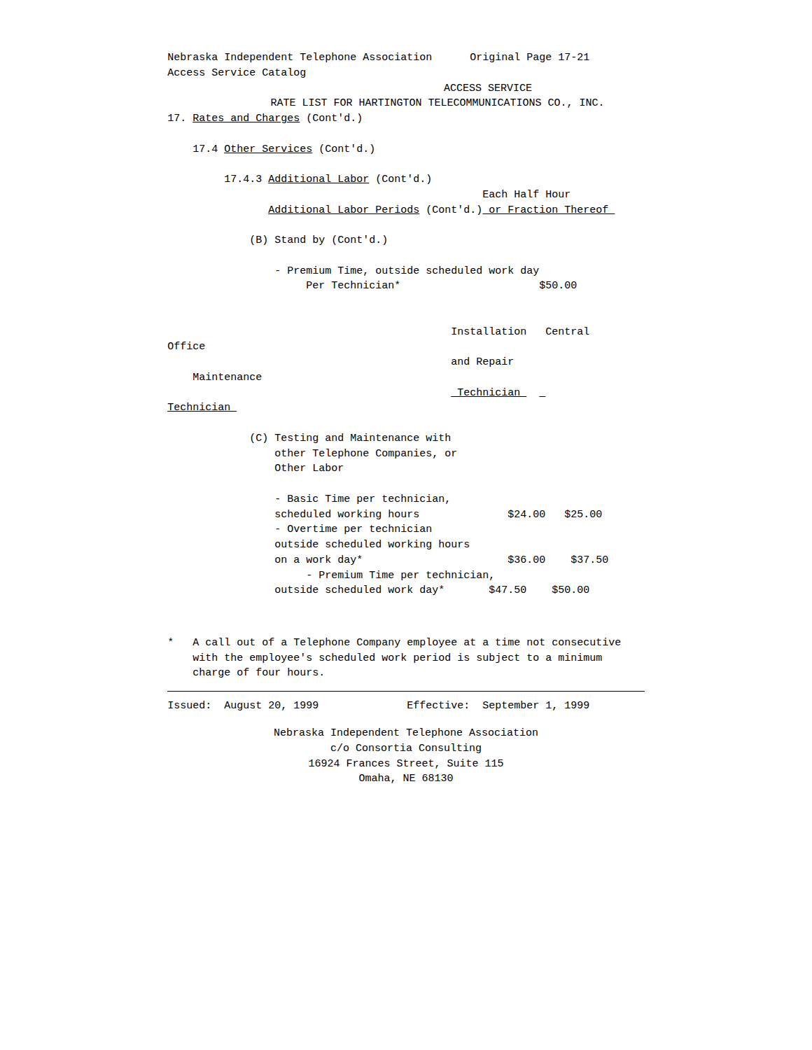Nebraska Independent Telephone Association      Original Page 17-21
Access Service Catalog
                          ACCESS SERVICE
          RATE LIST FOR HARTINGTON TELECOMMUNICATIONS CO., INC.
17. Rates and Charges (Cont'd.)

    17.4 Other Services (Cont'd.)

         17.4.3 Additional Labor (Cont'd.)
                                                  Each Half Hour
                Additional Labor Periods (Cont'd.) or Fraction Thereof 

             (B) Stand by (Cont'd.)

                 - Premium Time, outside scheduled work day
                      Per Technician*                      $50.00


                                             Installation   Central
Office
                                             and Repair
    Maintenance
                                              Technician    
Technician 

             (C) Testing and Maintenance with
                 other Telephone Companies, or
                 Other Labor

                 - Basic Time per technician,
                 scheduled working hours              $24.00   $25.00
                 - Overtime per technician
                 outside scheduled working hours
                 on a work day*                       $36.00    $37.50
                      - Premium Time per technician,
                 outside scheduled work day*       $47.50    $50.00
*   A call out of a Telephone Company employee at a time not consecutive
    with the employee's scheduled work period is subject to a minimum
    charge of four hours.
Issued:  August 20, 1999              Effective:  September 1, 1999
Nebraska Independent Telephone Association
c/o Consortia Consulting
16924 Frances Street, Suite 115
Omaha, NE 68130